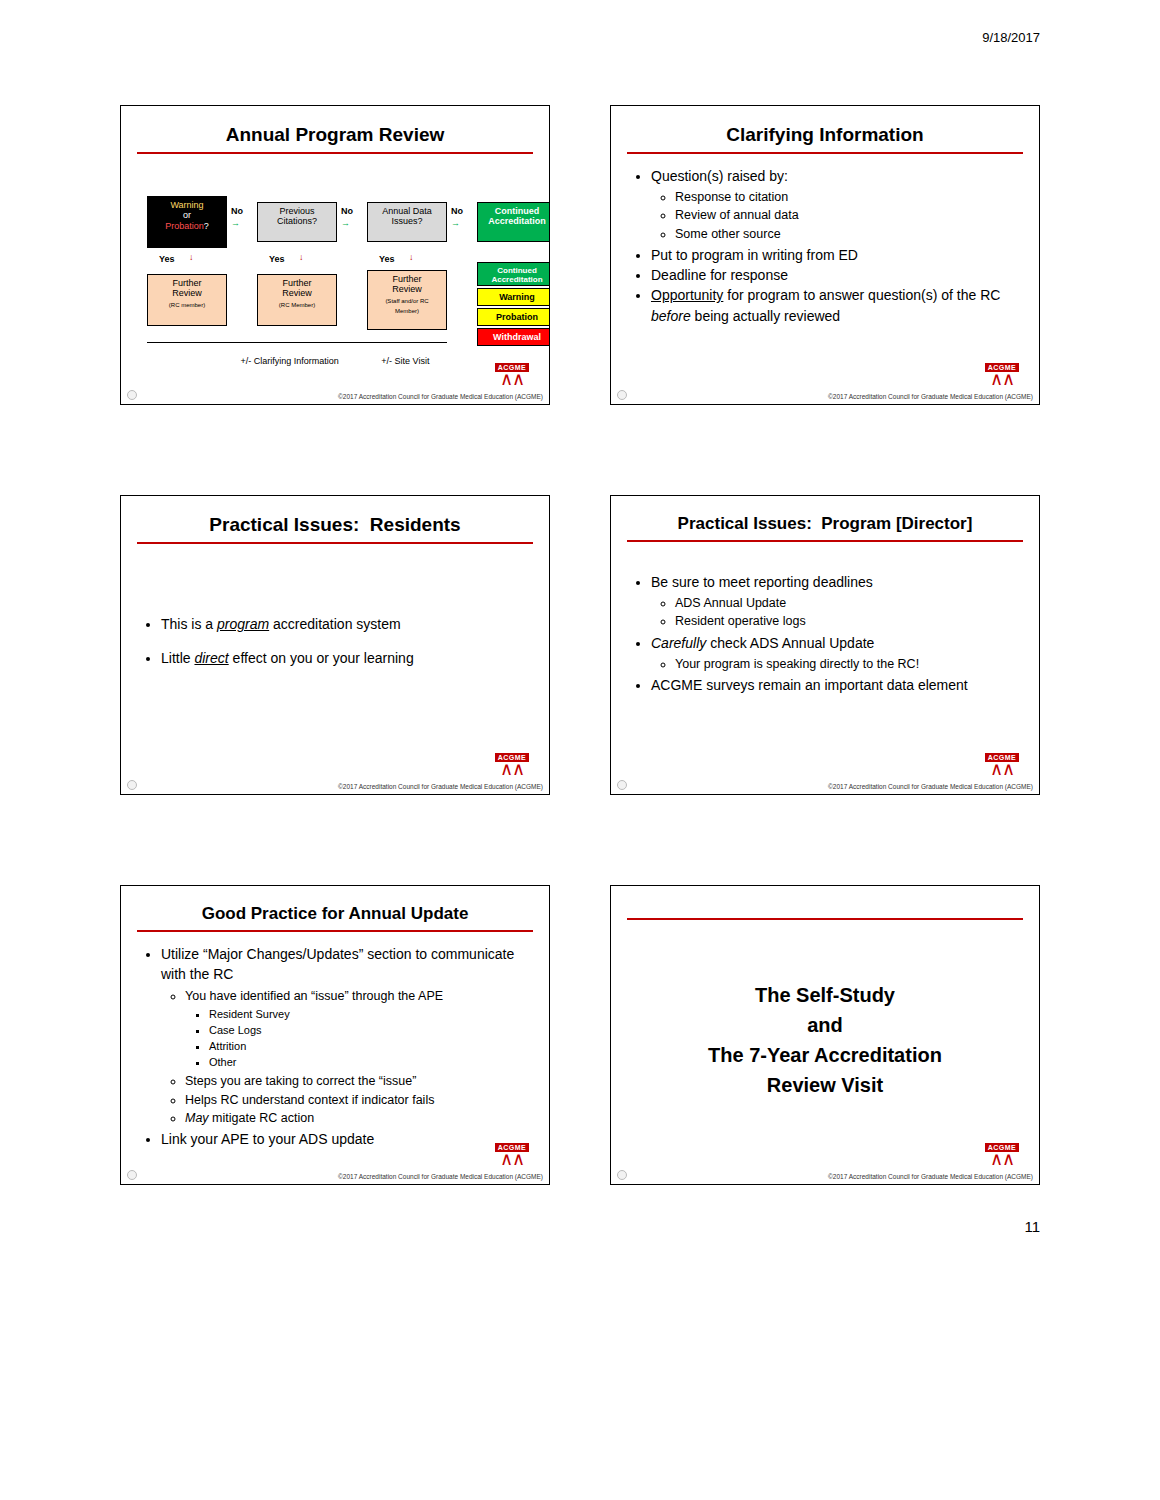9/18/2017
Annual Program Review
Warning
or
Probation?
No
→
Previous
Citations?
No
→
Annual Data
Issues?
No
→
Continued
Accreditation
Yes
↓
Yes
↓
Yes
↓
Further
Review
(RC member)
Further
Review
(RC Member)
Further
Review
(Staff and/or RC
Member)
Continued
Accreditation
Warning
Probation
Withdrawal
+/- Clarifying Information +/- Site Visit
ACGME
∧∧
©2017 Accreditation Council for Graduate Medical Education (ACGME)
Clarifying Information
Question(s) raised by:
Response to citation
Review of annual data
Some other source
Put to program in writing from ED
Deadline for response
Opportunity for program to answer question(s) of the RC before being actually reviewed
ACGME
∧∧
©2017 Accreditation Council for Graduate Medical Education (ACGME)
Practical Issues: Residents
This is a program accreditation system
Little direct effect on you or your learning
ACGME
∧∧
©2017 Accreditation Council for Graduate Medical Education (ACGME)
Practical Issues: Program [Director]
Be sure to meet reporting deadlines
ADS Annual Update
Resident operative logs
Carefully check ADS Annual Update
Your program is speaking directly to the RC!
ACGME surveys remain an important data element
ACGME
∧∧
©2017 Accreditation Council for Graduate Medical Education (ACGME)
Good Practice for Annual Update
Utilize “Major Changes/Updates” section to communicate with the RC
You have identified an “issue” through the APE
Resident Survey
Case Logs
Attrition
Other
Steps you are taking to correct the “issue”
Helps RC understand context if indicator fails
May mitigate RC action
Link your APE to your ADS update
ACGME
∧∧
©2017 Accreditation Council for Graduate Medical Education (ACGME)
The Self-Study
and
The 7-Year Accreditation
Review Visit
ACGME
∧∧
©2017 Accreditation Council for Graduate Medical Education (ACGME)
11